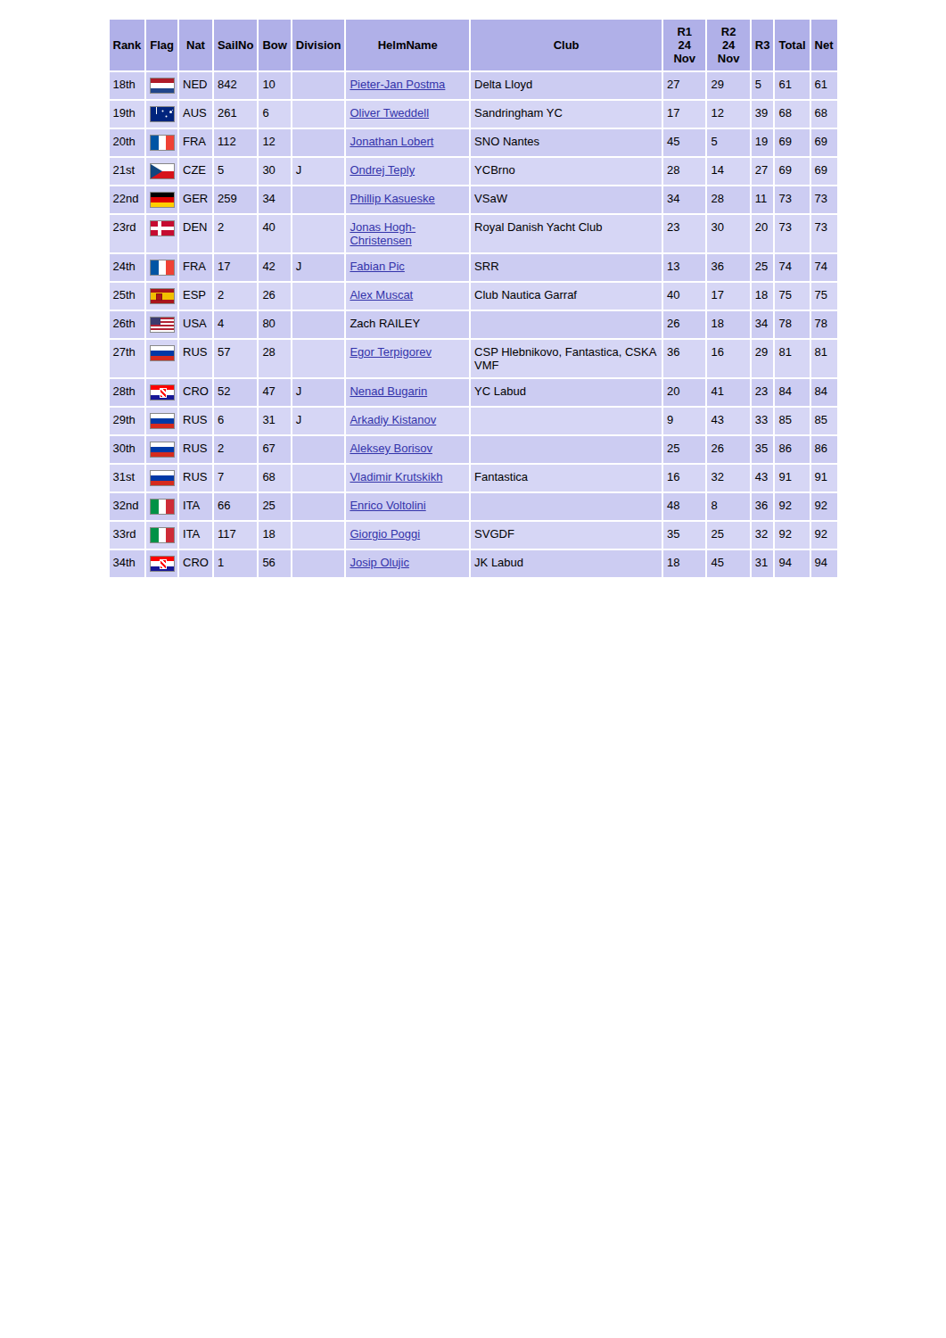| Rank | Flag | Nat | SailNo | Bow | Division | HelmName | Club | R1 24 Nov | R2 24 Nov | R3 | Total | Net |
| --- | --- | --- | --- | --- | --- | --- | --- | --- | --- | --- | --- | --- |
| 18th | | NED | 842 | 10 | | Pieter-Jan Postma | Delta Lloyd | 27 | 29 | 5 | 61 | 61 |
| 19th | | AUS | 261 | 6 | | Oliver Tweddell | Sandringham YC | 17 | 12 | 39 | 68 | 68 |
| 20th | | FRA | 112 | 12 | | Jonathan Lobert | SNO Nantes | 45 | 5 | 19 | 69 | 69 |
| 21st | | CZE | 5 | 30 | J | Ondrej Teply | YCBrno | 28 | 14 | 27 | 69 | 69 |
| 22nd | | GER | 259 | 34 | | Phillip Kasueske | VSaW | 34 | 28 | 11 | 73 | 73 |
| 23rd | | DEN | 2 | 40 | | Jonas Hogh-Christensen | Royal Danish Yacht Club | 23 | 30 | 20 | 73 | 73 |
| 24th | | FRA | 17 | 42 | J | Fabian Pic | SRR | 13 | 36 | 25 | 74 | 74 |
| 25th | | ESP | 2 | 26 | | Alex Muscat | Club Nautica Garraf | 40 | 17 | 18 | 75 | 75 |
| 26th | | USA | 4 | 80 | | Zach RAILEY | | 26 | 18 | 34 | 78 | 78 |
| 27th | | RUS | 57 | 28 | | Egor Terpigorev | CSP Hlebnikovo, Fantastica, CSKA VMF | 36 | 16 | 29 | 81 | 81 |
| 28th | | CRO | 52 | 47 | J | Nenad Bugarin | YC Labud | 20 | 41 | 23 | 84 | 84 |
| 29th | | RUS | 6 | 31 | J | Arkadiy Kistanov | | 9 | 43 | 33 | 85 | 85 |
| 30th | | RUS | 2 | 67 | | Aleksey Borisov | | 25 | 26 | 35 | 86 | 86 |
| 31st | | RUS | 7 | 68 | | Vladimir Krutskikh | Fantastica | 16 | 32 | 43 | 91 | 91 |
| 32nd | | ITA | 66 | 25 | | Enrico Voltolini | | 48 | 8 | 36 | 92 | 92 |
| 33rd | | ITA | 117 | 18 | | Giorgio Poggi | SVGDF | 35 | 25 | 32 | 92 | 92 |
| 34th | | CRO | 1 | 56 | | Josip Olujic | JK Labud | 18 | 45 | 31 | 94 | 94 |